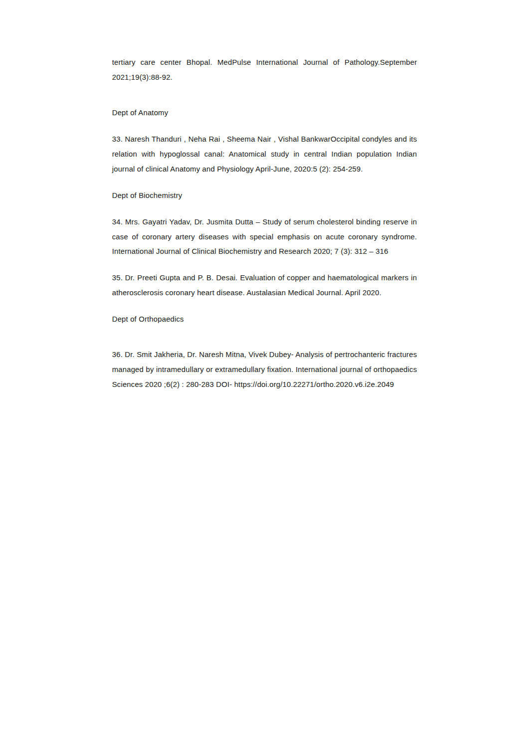tertiary care center Bhopal. MedPulse International Journal of Pathology.September 2021;19(3):88-92.
Dept of Anatomy
33. Naresh Thanduri , Neha Rai , Sheema Nair , Vishal BankwarOccipital condyles and its relation with hypoglossal canal: Anatomical study in central Indian population Indian journal of clinical Anatomy and Physiology April-June, 2020:5 (2): 254-259.
Dept of Biochemistry
34. Mrs. Gayatri Yadav, Dr. Jusmita Dutta – Study of serum cholesterol binding reserve in case of coronary artery diseases with special emphasis on acute coronary syndrome. International Journal of Clinical Biochemistry and Research 2020; 7 (3): 312 – 316
35. Dr. Preeti Gupta and P. B. Desai. Evaluation of copper and haematological markers in atherosclerosis coronary heart disease. Austalasian Medical Journal. April 2020.
Dept of Orthopaedics
36. Dr. Smit Jakheria, Dr. Naresh Mitna, Vivek Dubey- Analysis of pertrochanteric fractures managed by intramedullary or extramedullary fixation. International journal of orthopaedics Sciences 2020 ;6(2) : 280-283 DOI- https://doi.org/10.22271/ortho.2020.v6.i2e.2049